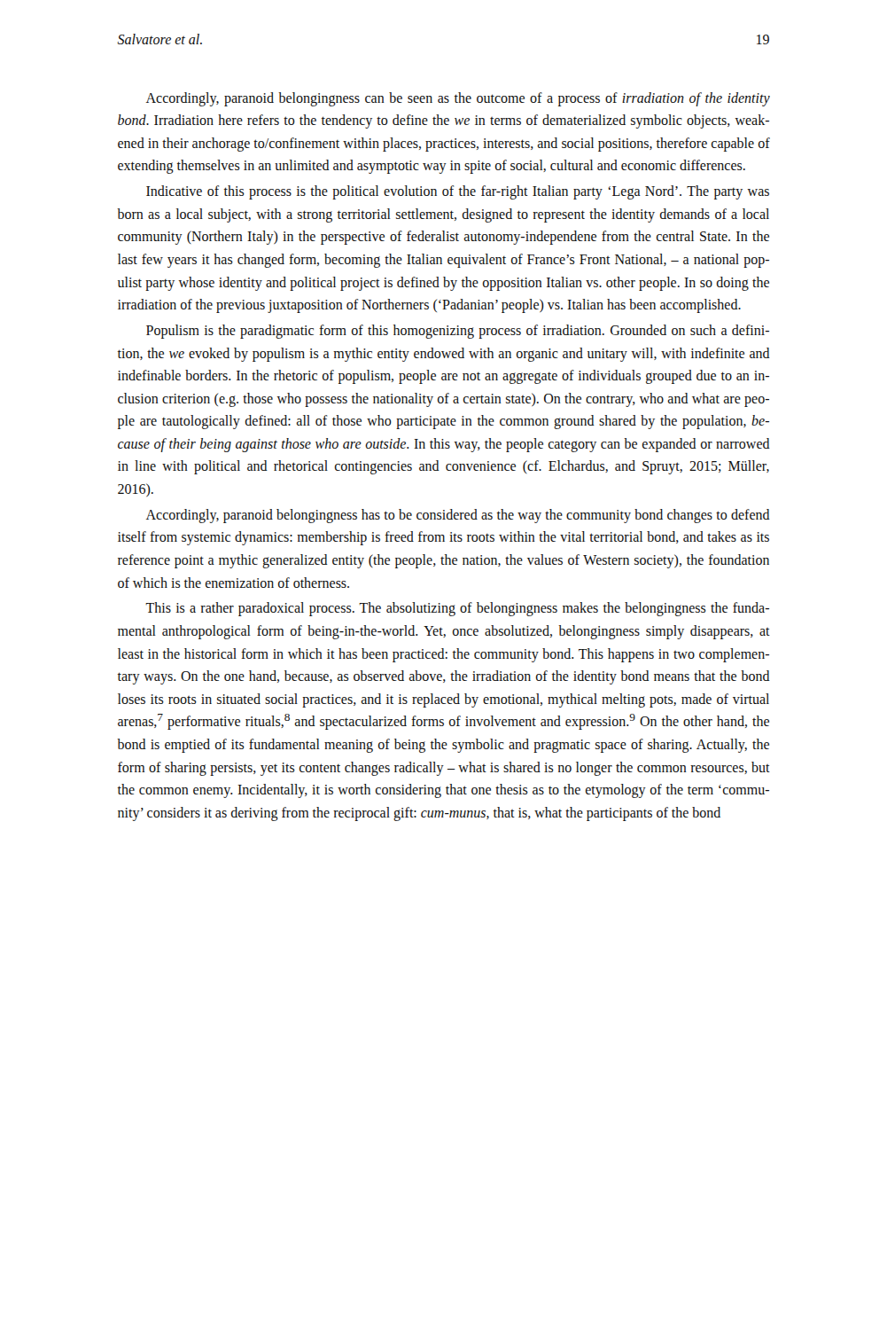Salvatore et al. 19
Accordingly, paranoid belongingness can be seen as the outcome of a process of irradiation of the identity bond. Irradiation here refers to the tendency to define the we in terms of dematerialized symbolic objects, weakened in their anchorage to/confinement within places, practices, interests, and social positions, therefore capable of extending themselves in an unlimited and asymptotic way in spite of social, cultural and economic differences.
Indicative of this process is the political evolution of the far-right Italian party ‘Lega Nord’. The party was born as a local subject, with a strong territorial settlement, designed to represent the identity demands of a local community (Northern Italy) in the perspective of federalist autonomy-independene from the central State. In the last few years it has changed form, becoming the Italian equivalent of France’s Front National, – a national populist party whose identity and political project is defined by the opposition Italian vs. other people. In so doing the irradiation of the previous juxtaposition of Northerners (‘Padanian’ people) vs. Italian has been accomplished.
Populism is the paradigmatic form of this homogenizing process of irradiation. Grounded on such a definition, the we evoked by populism is a mythic entity endowed with an organic and unitary will, with indefinite and indefinable borders. In the rhetoric of populism, people are not an aggregate of individuals grouped due to an inclusion criterion (e.g. those who possess the nationality of a certain state). On the contrary, who and what are people are tautologically defined: all of those who participate in the common ground shared by the population, because of their being against those who are outside. In this way, the people category can be expanded or narrowed in line with political and rhetorical contingencies and convenience (cf. Elchardus, and Spruyt, 2015; Müller, 2016).
Accordingly, paranoid belongingness has to be considered as the way the community bond changes to defend itself from systemic dynamics: membership is freed from its roots within the vital territorial bond, and takes as its reference point a mythic generalized entity (the people, the nation, the values of Western society), the foundation of which is the enemization of otherness.
This is a rather paradoxical process. The absolutizing of belongingness makes the belongingness the fundamental anthropological form of being-in-the-world. Yet, once absolutized, belongingness simply disappears, at least in the historical form in which it has been practiced: the community bond. This happens in two complementary ways. On the one hand, because, as observed above, the irradiation of the identity bond means that the bond loses its roots in situated social practices, and it is replaced by emotional, mythical melting pots, made of virtual arenas,7 performative rituals,8 and spectacularized forms of involvement and expression.9 On the other hand, the bond is emptied of its fundamental meaning of being the symbolic and pragmatic space of sharing. Actually, the form of sharing persists, yet its content changes radically – what is shared is no longer the common resources, but the common enemy. Incidentally, it is worth considering that one thesis as to the etymology of the term ‘community’ considers it as deriving from the reciprocal gift: cum-munus, that is, what the participants of the bond